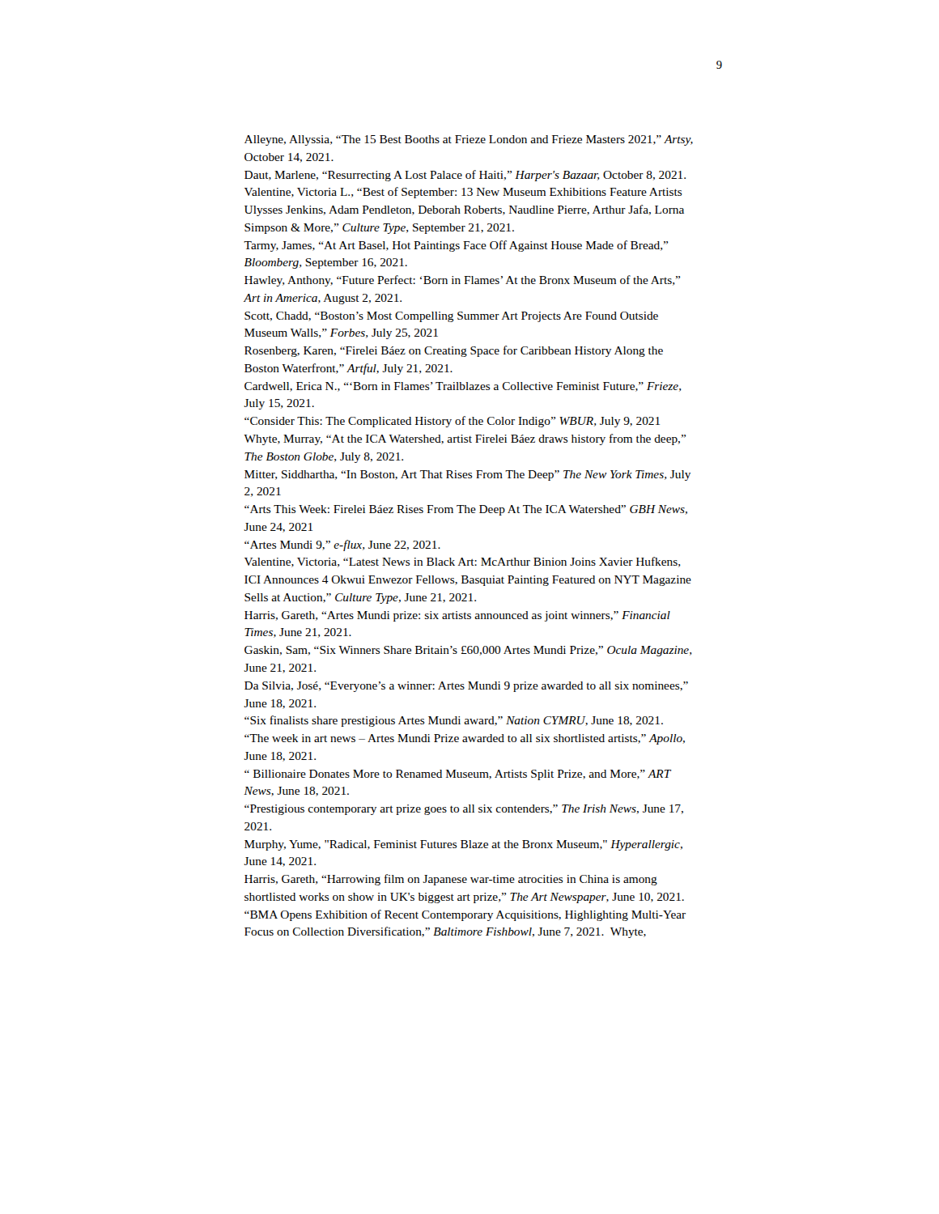9
Alleyne, Allyssia, “The 15 Best Booths at Frieze London and Frieze Masters 2021,” Artsy, October 14, 2021.
Daut, Marlene, “Resurrecting A Lost Palace of Haiti,” Harper's Bazaar, October 8, 2021.
Valentine, Victoria L., “Best of September: 13 New Museum Exhibitions Feature Artists Ulysses Jenkins, Adam Pendleton, Deborah Roberts, Naudline Pierre, Arthur Jafa, Lorna Simpson & More,” Culture Type, September 21, 2021.
Tarmy, James, “At Art Basel, Hot Paintings Face Off Against House Made of Bread,” Bloomberg, September 16, 2021.
Hawley, Anthony, “Future Perfect: ‘Born in Flames’ At the Bronx Museum of the Arts,” Art in America, August 2, 2021.
Scott, Chadd, “Boston’s Most Compelling Summer Art Projects Are Found Outside Museum Walls,” Forbes, July 25, 2021
Rosenberg, Karen, “Firelei Báez on Creating Space for Caribbean History Along the Boston Waterfront,” Artful, July 21, 2021.
Cardwell, Erica N., “‘Born in Flames’ Trailblazes a Collective Feminist Future,” Frieze, July 15, 2021.
“Consider This: The Complicated History of the Color Indigo” WBUR, July 9, 2021
Whyte, Murray, “At the ICA Watershed, artist Firelei Báez draws history from the deep,” The Boston Globe, July 8, 2021.
Mitter, Siddhartha, “In Boston, Art That Rises From The Deep” The New York Times, July 2, 2021
“Arts This Week: Firelei Báez Rises From The Deep At The ICA Watershed” GBH News, June 24, 2021
“Artes Mundi 9,” e-flux, June 22, 2021.
Valentine, Victoria, “Latest News in Black Art: McArthur Binion Joins Xavier Hufkens, ICI Announces 4 Okwui Enwezor Fellows, Basquiat Painting Featured on NYT Magazine Sells at Auction,” Culture Type, June 21, 2021.
Harris, Gareth, “Artes Mundi prize: six artists announced as joint winners,” Financial Times, June 21, 2021.
Gaskin, Sam, “Six Winners Share Britain’s £60,000 Artes Mundi Prize,” Ocula Magazine, June 21, 2021.
Da Silvia, José, “Everyone’s a winner: Artes Mundi 9 prize awarded to all six nominees,” June 18, 2021.
“Six finalists share prestigious Artes Mundi award,” Nation CYMRU, June 18, 2021.
“The week in art news – Artes Mundi Prize awarded to all six shortlisted artists,” Apollo, June 18, 2021.
“ Billionaire Donates More to Renamed Museum, Artists Split Prize, and More,” ART News, June 18, 2021.
“Prestigious contemporary art prize goes to all six contenders,” The Irish News, June 17, 2021.
Murphy, Yume, "Radical, Feminist Futures Blaze at the Bronx Museum," Hyperallergic, June 14, 2021.
Harris, Gareth, “Harrowing film on Japanese war-time atrocities in China is among shortlisted works on show in UK's biggest art prize,” The Art Newspaper, June 10, 2021.
“BMA Opens Exhibition of Recent Contemporary Acquisitions, Highlighting Multi-Year Focus on Collection Diversification,” Baltimore Fishbowl, June 7, 2021. Whyte,